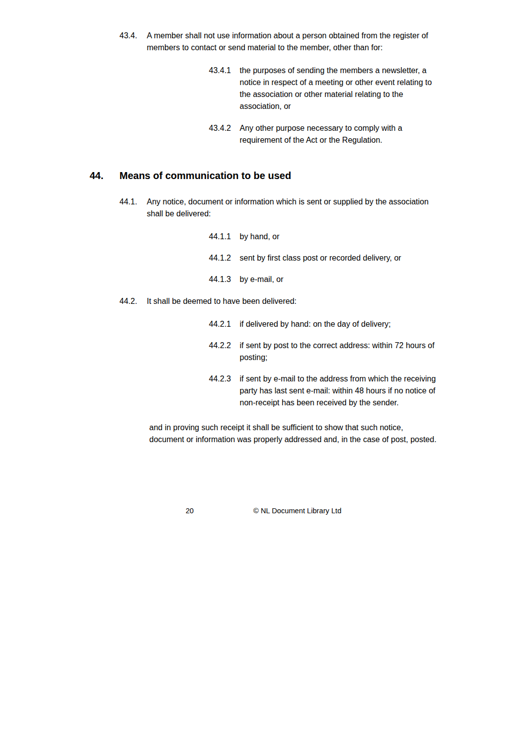43.4.
A member shall not use information about a person obtained from the register of members to contact or send material to the member, other than for:
43.4.1
the purposes of sending the members a newsletter, a notice in respect of a meeting or other event relating to the association or other material relating to the association, or
43.4.2
Any other purpose necessary to comply with a requirement of the Act or the Regulation.
44. Means of communication to be used
44.1.
Any notice, document or information which is sent or supplied by the association shall be delivered:
44.1.1
by hand, or
44.1.2
sent by first class post or recorded delivery, or
44.1.3
by e-mail, or
44.2.
It shall be deemed to have been delivered:
44.2.1
if delivered by hand: on the day of delivery;
44.2.2
if sent by post to the correct address: within 72 hours of posting;
44.2.3
if sent by e-mail to the address from which the receiving party has last sent e-mail: within 48 hours if no notice of non-receipt has been received by the sender.
and in proving such receipt it shall be sufficient to show that such notice, document or information was properly addressed and, in the case of post, posted.
20 © NL Document Library Ltd